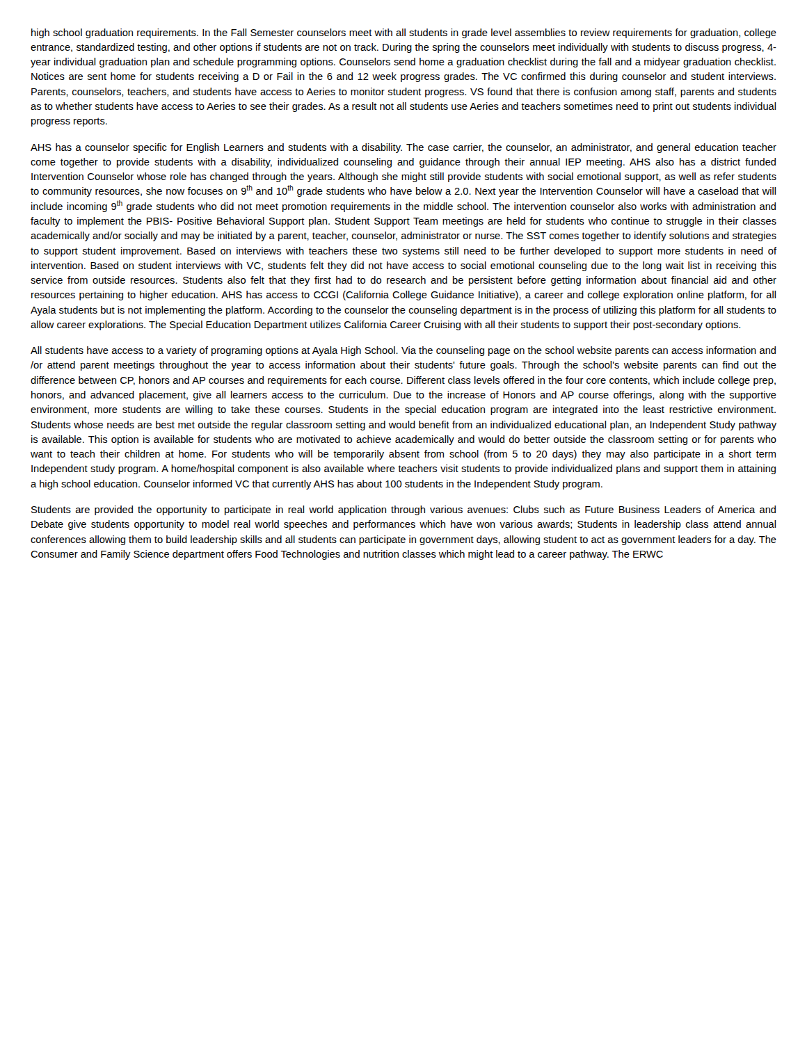high school graduation requirements. In the Fall Semester counselors meet with all students in grade level assemblies to review requirements for graduation, college entrance, standardized testing, and other options if students are not on track. During the spring the counselors meet individually with students to discuss progress, 4-year individual graduation plan and schedule programming options. Counselors send home a graduation checklist during the fall and a midyear graduation checklist. Notices are sent home for students receiving a D or Fail in the 6 and 12 week progress grades. The VC confirmed this during counselor and student interviews. Parents, counselors, teachers, and students have access to Aeries to monitor student progress. VS found that there is confusion among staff, parents and students as to whether students have access to Aeries to see their grades. As a result not all students use Aeries and teachers sometimes need to print out students individual progress reports.
AHS has a counselor specific for English Learners and students with a disability. The case carrier, the counselor, an administrator, and general education teacher come together to provide students with a disability, individualized counseling and guidance through their annual IEP meeting. AHS also has a district funded Intervention Counselor whose role has changed through the years. Although she might still provide students with social emotional support, as well as refer students to community resources, she now focuses on 9th and 10th grade students who have below a 2.0. Next year the Intervention Counselor will have a caseload that will include incoming 9th grade students who did not meet promotion requirements in the middle school. The intervention counselor also works with administration and faculty to implement the PBIS- Positive Behavioral Support plan. Student Support Team meetings are held for students who continue to struggle in their classes academically and/or socially and may be initiated by a parent, teacher, counselor, administrator or nurse. The SST comes together to identify solutions and strategies to support student improvement. Based on interviews with teachers these two systems still need to be further developed to support more students in need of intervention. Based on student interviews with VC, students felt they did not have access to social emotional counseling due to the long wait list in receiving this service from outside resources. Students also felt that they first had to do research and be persistent before getting information about financial aid and other resources pertaining to higher education. AHS has access to CCGI (California College Guidance Initiative), a career and college exploration online platform, for all Ayala students but is not implementing the platform. According to the counselor the counseling department is in the process of utilizing this platform for all students to allow career explorations. The Special Education Department utilizes California Career Cruising with all their students to support their post-secondary options.
All students have access to a variety of programing options at Ayala High School. Via the counseling page on the school website parents can access information and /or attend parent meetings throughout the year to access information about their students' future goals. Through the school's website parents can find out the difference between CP, honors and AP courses and requirements for each course. Different class levels offered in the four core contents, which include college prep, honors, and advanced placement, give all learners access to the curriculum. Due to the increase of Honors and AP course offerings, along with the supportive environment, more students are willing to take these courses. Students in the special education program are integrated into the least restrictive environment. Students whose needs are best met outside the regular classroom setting and would benefit from an individualized educational plan, an Independent Study pathway is available. This option is available for students who are motivated to achieve academically and would do better outside the classroom setting or for parents who want to teach their children at home. For students who will be temporarily absent from school (from 5 to 20 days) they may also participate in a short term Independent study program. A home/hospital component is also available where teachers visit students to provide individualized plans and support them in attaining a high school education. Counselor informed VC that currently AHS has about 100 students in the Independent Study program.
Students are provided the opportunity to participate in real world application through various avenues: Clubs such as Future Business Leaders of America and Debate give students opportunity to model real world speeches and performances which have won various awards; Students in leadership class attend annual conferences allowing them to build leadership skills and all students can participate in government days, allowing student to act as government leaders for a day. The Consumer and Family Science department offers Food Technologies and nutrition classes which might lead to a career pathway. The ERWC